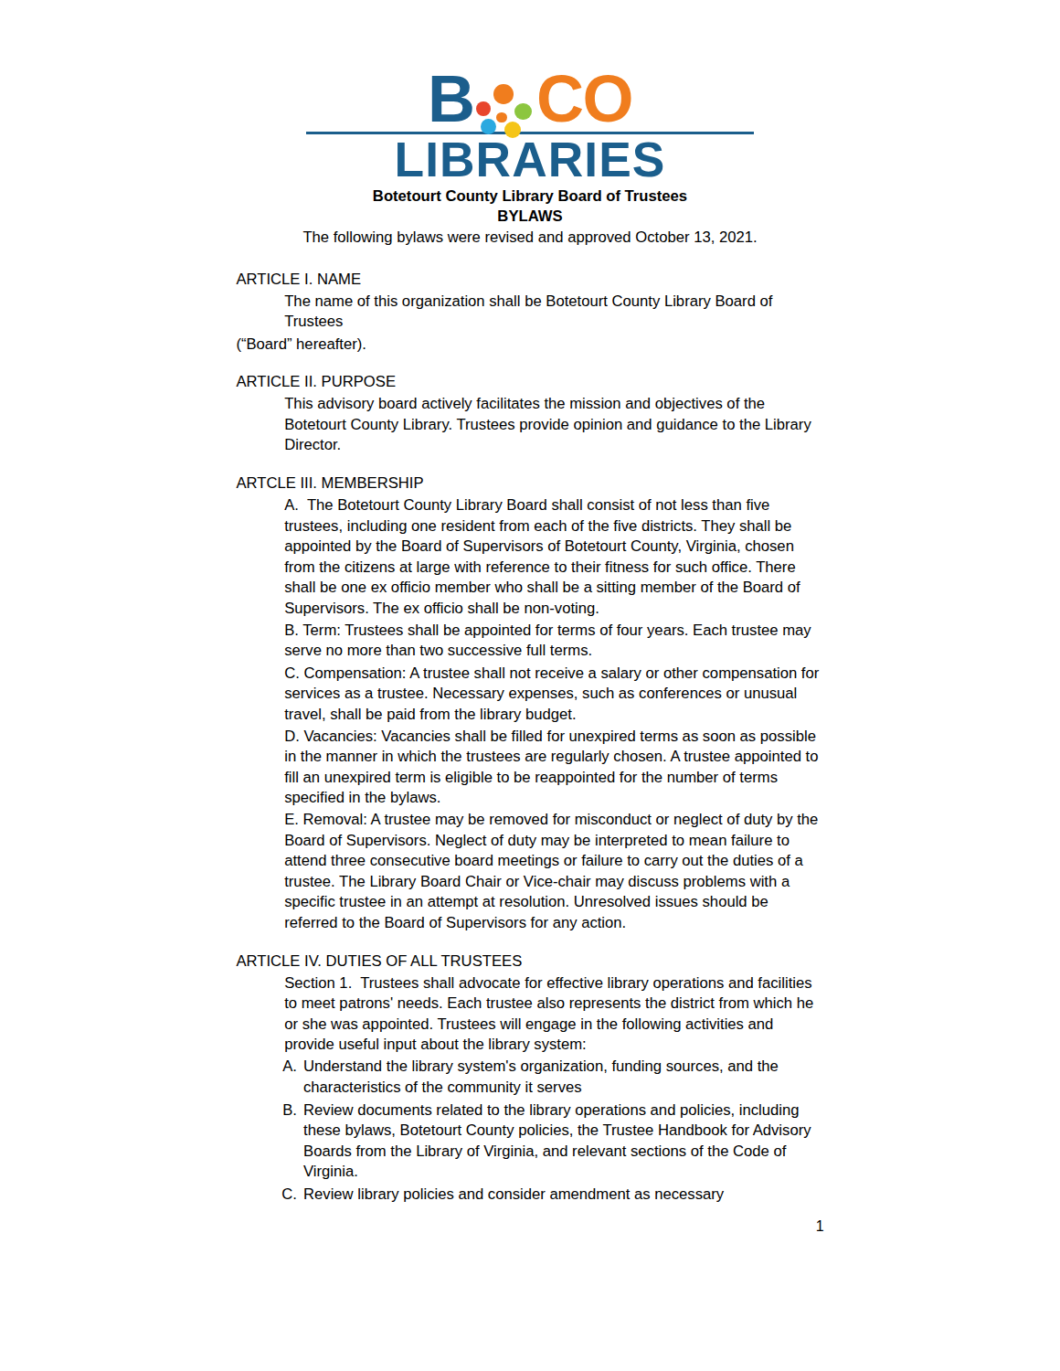B CO
LIBRARIES
Botetourt County Library Board of Trustees
BYLAWS
The following bylaws were revised and approved October 13, 2021.
ARTICLE I. NAME
The name of this organization shall be Botetourt County Library Board of Trustees
(“Board” hereafter).
ARTICLE II. PURPOSE
This advisory board actively facilitates the mission and objectives of the Botetourt County Library. Trustees provide opinion and guidance to the Library Director.
ARTCLE III. MEMBERSHIP
A. The Botetourt County Library Board shall consist of not less than five trustees, including one resident from each of the five districts. They shall be appointed by the Board of Supervisors of Botetourt County, Virginia, chosen from the citizens at large with reference to their fitness for such office. There shall be one ex officio member who shall be a sitting member of the Board of Supervisors. The ex officio shall be non-voting.
B. Term: Trustees shall be appointed for terms of four years. Each trustee may serve no more than two successive full terms.
C. Compensation: A trustee shall not receive a salary or other compensation for services as a trustee. Necessary expenses, such as conferences or unusual travel, shall be paid from the library budget.
D. Vacancies: Vacancies shall be filled for unexpired terms as soon as possible in the manner in which the trustees are regularly chosen. A trustee appointed to fill an unexpired term is eligible to be reappointed for the number of terms specified in the bylaws.
E. Removal: A trustee may be removed for misconduct or neglect of duty by the Board of Supervisors. Neglect of duty may be interpreted to mean failure to attend three consecutive board meetings or failure to carry out the duties of a trustee. The Library Board Chair or Vice-chair may discuss problems with a specific trustee in an attempt at resolution. Unresolved issues should be referred to the Board of Supervisors for any action.
ARTICLE IV. DUTIES OF ALL TRUSTEES
Section 1. Trustees shall advocate for effective library operations and facilities to meet patrons' needs. Each trustee also represents the district from which he or she was appointed. Trustees will engage in the following activities and provide useful input about the library system:
Understand the library system's organization, funding sources, and the characteristics of the community it serves
Review documents related to the library operations and policies, including these bylaws, Botetourt County policies, the Trustee Handbook for Advisory Boards from the Library of Virginia, and relevant sections of the Code of Virginia.
Review library policies and consider amendment as necessary
1